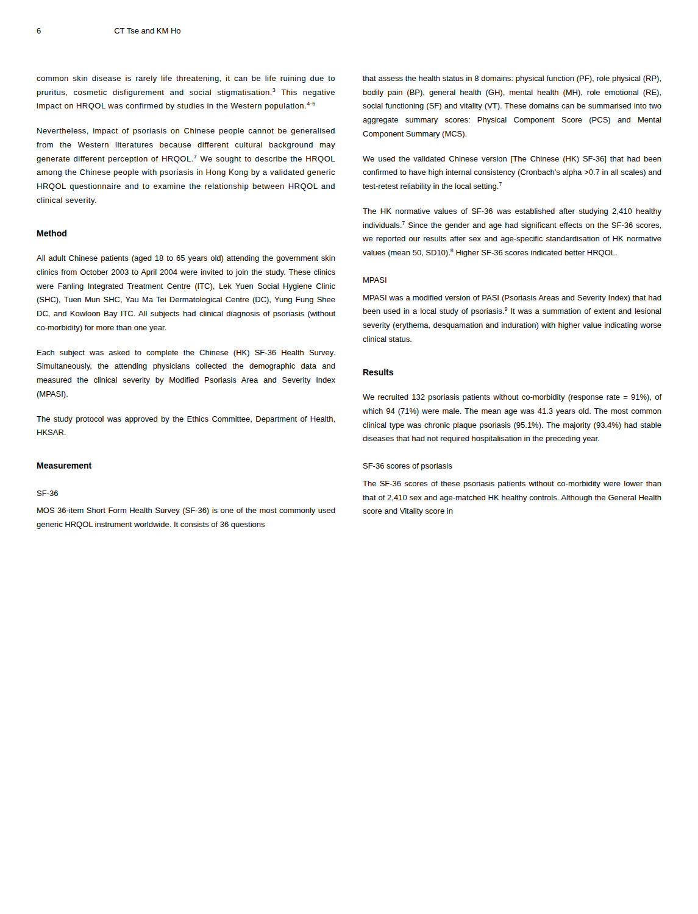6 CT Tse and KM Ho
common skin disease is rarely life threatening, it can be life ruining due to pruritus, cosmetic disfigurement and social stigmatisation.3 This negative impact on HRQOL was confirmed by studies in the Western population.4-6
Nevertheless, impact of psoriasis on Chinese people cannot be generalised from the Western literatures because different cultural background may generate different perception of HRQOL.7 We sought to describe the HRQOL among the Chinese people with psoriasis in Hong Kong by a validated generic HRQOL questionnaire and to examine the relationship between HRQOL and clinical severity.
Method
All adult Chinese patients (aged 18 to 65 years old) attending the government skin clinics from October 2003 to April 2004 were invited to join the study. These clinics were Fanling Integrated Treatment Centre (ITC), Lek Yuen Social Hygiene Clinic (SHC), Tuen Mun SHC, Yau Ma Tei Dermatological Centre (DC), Yung Fung Shee DC, and Kowloon Bay ITC. All subjects had clinical diagnosis of psoriasis (without co-morbidity) for more than one year.
Each subject was asked to complete the Chinese (HK) SF-36 Health Survey. Simultaneously, the attending physicians collected the demographic data and measured the clinical severity by Modified Psoriasis Area and Severity Index (MPASI).
The study protocol was approved by the Ethics Committee, Department of Health, HKSAR.
Measurement
SF-36
MOS 36-item Short Form Health Survey (SF-36) is one of the most commonly used generic HRQOL instrument worldwide. It consists of 36 questions
that assess the health status in 8 domains: physical function (PF), role physical (RP), bodily pain (BP), general health (GH), mental health (MH), role emotional (RE), social functioning (SF) and vitality (VT). These domains can be summarised into two aggregate summary scores: Physical Component Score (PCS) and Mental Component Summary (MCS).
We used the validated Chinese version [The Chinese (HK) SF-36] that had been confirmed to have high internal consistency (Cronbach's alpha >0.7 in all scales) and test-retest reliability in the local setting.7
The HK normative values of SF-36 was established after studying 2,410 healthy individuals.7 Since the gender and age had significant effects on the SF-36 scores, we reported our results after sex and age-specific standardisation of HK normative values (mean 50, SD10).8 Higher SF-36 scores indicated better HRQOL.
MPASI
MPASI was a modified version of PASI (Psoriasis Areas and Severity Index) that had been used in a local study of psoriasis.9 It was a summation of extent and lesional severity (erythema, desquamation and induration) with higher value indicating worse clinical status.
Results
We recruited 132 psoriasis patients without co-morbidity (response rate = 91%), of which 94 (71%) were male. The mean age was 41.3 years old. The most common clinical type was chronic plaque psoriasis (95.1%). The majority (93.4%) had stable diseases that had not required hospitalisation in the preceding year.
SF-36 scores of psoriasis
The SF-36 scores of these psoriasis patients without co-morbidity were lower than that of 2,410 sex and age-matched HK healthy controls. Although the General Health score and Vitality score in